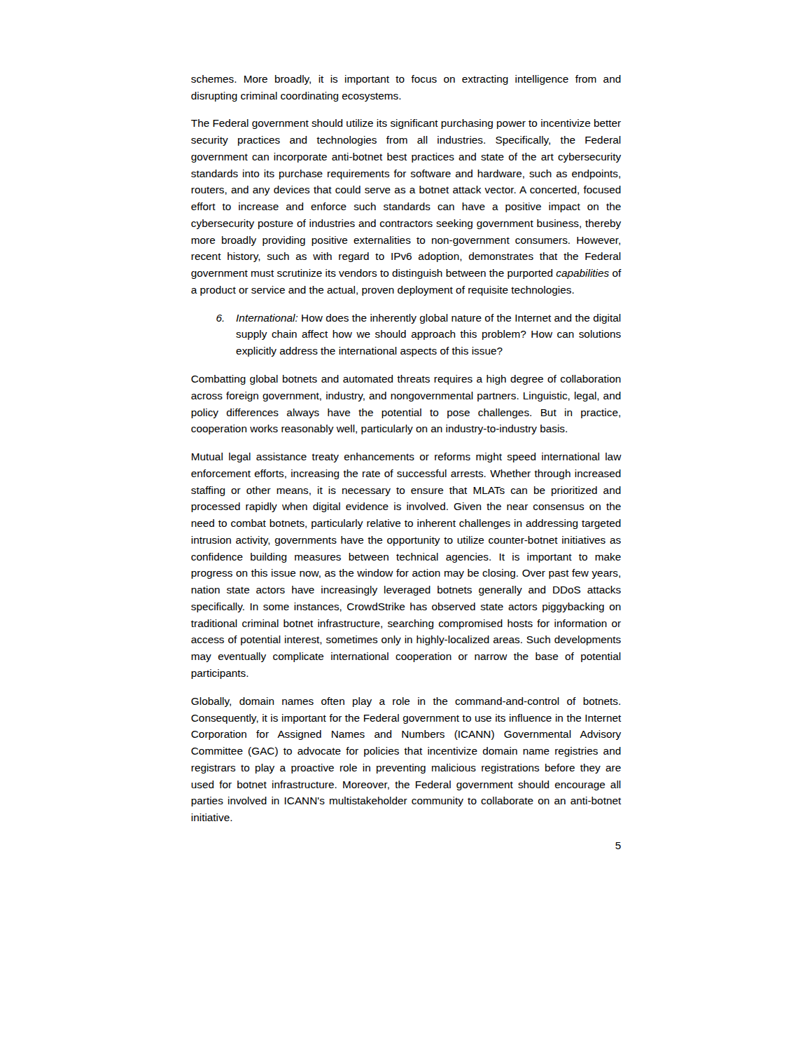schemes. More broadly, it is important to focus on extracting intelligence from and disrupting criminal coordinating ecosystems.
The Federal government should utilize its significant purchasing power to incentivize better security practices and technologies from all industries. Specifically, the Federal government can incorporate anti-botnet best practices and state of the art cybersecurity standards into its purchase requirements for software and hardware, such as endpoints, routers, and any devices that could serve as a botnet attack vector. A concerted, focused effort to increase and enforce such standards can have a positive impact on the cybersecurity posture of industries and contractors seeking government business, thereby more broadly providing positive externalities to non-government consumers. However, recent history, such as with regard to IPv6 adoption, demonstrates that the Federal government must scrutinize its vendors to distinguish between the purported capabilities of a product or service and the actual, proven deployment of requisite technologies.
International: How does the inherently global nature of the Internet and the digital supply chain affect how we should approach this problem? How can solutions explicitly address the international aspects of this issue?
Combatting global botnets and automated threats requires a high degree of collaboration across foreign government, industry, and nongovernmental partners. Linguistic, legal, and policy differences always have the potential to pose challenges. But in practice, cooperation works reasonably well, particularly on an industry-to-industry basis.
Mutual legal assistance treaty enhancements or reforms might speed international law enforcement efforts, increasing the rate of successful arrests. Whether through increased staffing or other means, it is necessary to ensure that MLATs can be prioritized and processed rapidly when digital evidence is involved. Given the near consensus on the need to combat botnets, particularly relative to inherent challenges in addressing targeted intrusion activity, governments have the opportunity to utilize counter-botnet initiatives as confidence building measures between technical agencies. It is important to make progress on this issue now, as the window for action may be closing. Over past few years, nation state actors have increasingly leveraged botnets generally and DDoS attacks specifically. In some instances, CrowdStrike has observed state actors piggybacking on traditional criminal botnet infrastructure, searching compromised hosts for information or access of potential interest, sometimes only in highly-localized areas. Such developments may eventually complicate international cooperation or narrow the base of potential participants.
Globally, domain names often play a role in the command-and-control of botnets. Consequently, it is important for the Federal government to use its influence in the Internet Corporation for Assigned Names and Numbers (ICANN) Governmental Advisory Committee (GAC) to advocate for policies that incentivize domain name registries and registrars to play a proactive role in preventing malicious registrations before they are used for botnet infrastructure. Moreover, the Federal government should encourage all parties involved in ICANN's multistakeholder community to collaborate on an anti-botnet initiative.
5